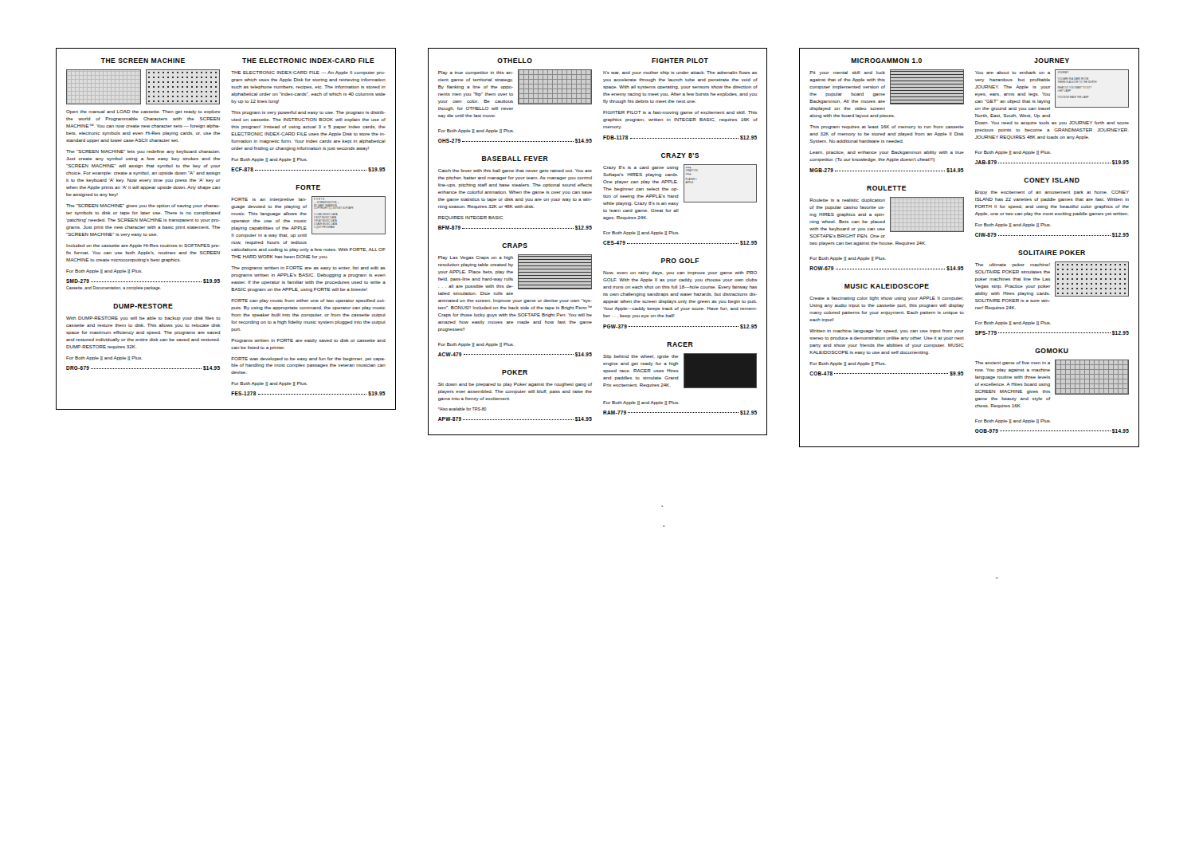The Screen Machine
Open the manual and LOAD the cassette. Then get ready to explore the world of Programmable Characters with the SCREEN MACHINE™. You can now create new character sets — foreign alphabets, electronic symbols and even Hi-Res playing cards, or, use the standard upper and lower case ASCII character set.
The "SCREEN MACHINE" lets you redefine any keyboard character. Just create any symbol using a few easy key strokes and the "SCREEN MACHINE" will assign that symbol to the key of your choice. For example: create a symbol, an upside down "A" and assign it to the keyboard 'A' key. Now every time you press the 'A' key or when the Apple prints an 'A' it will appear upside down. Any shape can be assigned to any key!
The "SCREEN MACHINE" gives you the option of saving your character symbols to disk or tape for later use. There is no complicated 'patching' needed. The SCREEN MACHINE is transparent to your programs. Just print the new character with a basic print statement. The "SCREEN MACHINE" is very easy to use.
Included on the cassette are Apple Hi-Res routines in SOFTAPES prefix format. You can use both Apple's, routines and the SCREEN MACHINE to create microcomputing's best graphics.
For Both Apple ][ and Apple ][ Plus.
SMD-279 $19.95
Cassette, and Documentation, a complete package.
Dump-Restore
With DUMP-RESTORE you will be able to backup your disk files to cassette and restore them to disk. This allows you to relocate disk space for maximum efficiency and speed. The programs are saved and restored individually or the entire disk can be saved and restored. DUMP-RESTORE requires 32K.
For Both Apple ][ and Apple ][ Plus.
DRG-679 $14.95
The Electronic Index-Card File
THE ELECTRONIC INDEX-CARD FILE — An Apple II computer program which uses the Apple Disk for storing and retrieving information such as telephone numbers, recipes, etc. The information is stored in alphabetical order on "index-cards", each of which is 40 columns wide by up to 12 lines long!
This program is very powerful and easy to use. The program is distributed on cassette. The INSTRUCTION BOOK will explain the use of this program! Instead of using actual 3 x 5 paper index cards, the ELECTRONIC INDEX-CARD FILE uses the Apple Disk to store the information in magnetic form. Your index cards are kept in alphabetical order and finding or changing information is just seconds away!
For Both Apple ][ and Apple ][ Plus.
ECF-878 $19.95
Forte
F O R T E
— SCREEN EDITOR —
BY GARY SHANNON
COPYRIGHT (C) 1979 BY SOFTAPE
1 LOAD MUSIC DATA
2 EDIT MUSIC DATA
3 PLAY MUSIC DATA
4 SAVE MUSIC DATA
5 QUIT PROGRAM
FORTE is an interpretive language devoted to the playing of music. This language allows the operator the use of the music playing capabilities of the APPLE II computer in a way that, up until now, required hours of tedious calculations and coding to play only a few notes. With FORTE, ALL OF THE HARD WORK has been DONE for you.
The programs written in FORTE are as easy to enter, list and edit as programs written in APPLE's BASIC. Debugging a program is even easier. If the operator is familiar with the procedures used to write a BASIC program on the APPLE, using FORTE will be a breeze!
FORTE can play music from either one of two operator specified outputs. By using the appropriate command, the operator can play music from the speaker built into the computer, or from the cassette output for recording on to a high fidelity music system plugged into the output port.
Programs written in FORTE are easily saved to disk or cassette and can be listed to a printer.
FORTE was developed to be easy and fun for the beginner, yet capable of handling the most complex passages the veteran musician can devise.
For Both Apple ][ and Apple ][ Plus.
FES-1278 $19.95
Othello
Play a true competitor in this ancient game of territorial strategy. By flanking a line of the opponents men you "flip" them over to your own color. Be cautious though, for OTHELLO will never say die until the last move.
For Both Apple ][ and Apple ][ Plus.
OHS-279 $14.95
Baseball Fever
Catch the fever with this ball game that never gets rained out. You are the pitcher, batter and manager for your team. As manager you control line-ups, pitching staff and base stealers. The optional sound effects enhance the colorful animation. When the game is over you can save the game statistics to tape or disk and you are on your way to a winning season. Requires 32K or 48K with disk.
REQUIRES INTEGER BASIC
BFM-879 $12.95
Craps
Play Las Vegas Craps on a high resolution playing table created by your APPLE. Place bets, play the field, pass-line and hard-way rolls . . . all are possible with this detailed simulation. Dice rolls are animated on the screen. Improve your game or devise your own "system". BONUS!! Included on the back side of the tape is Bright Penn™ Craps for those lucky guys with the SOFTAPE Bright Pen. You will be amazed how easily moves are made and how fast the game progresses!!
For Both Apple ][ and Apple ][ Plus.
ACW-479 $14.95
Poker
Sit down and be prepared to play Poker against the roughest gang of players ever assembled. The computer will bluff, pass and raise the game into a frenzy of excitement.
*Also available for TRS-80
APW-879 $14.95
Fighter Pilot
It's war, and your mother ship is under attack. The adrenalin flows as you accelerate through the launch tube and penetrate the void of space. With all systems operating, your sensors show the direction of the enemy racing to meet you. After a few bursts he explodes, and you fly through his debris to meet the next one.
FIGHTER PILOT is a fast-moving game of excitement and skill. This graphics program, written in INTEGER BASIC, requires 16K of memory.
FDB-1178 $12.95
Crazy 8's
♠♥♦♣
CRAZY 8'S
♠♥♦♣
PLAYER 1
APPLE
Crazy 8's is a card game using Softape's HIRES playing cards. One player can play the APPLE. The beginner can select the option of seeing the APPLE's hand while playing. Crazy 8's is an easy to learn card game. Great for all ages. Requires 24K.
For Both Apple ][ and Apple ][ Plus.
CES-479 $12.95
Pro Golf
Now, even on rainy days, you can improve your game with PRO GOLF. With the Apple II as your caddy, you choose your own clubs and irons on each shot on this full 18—hole course. Every fairway has its own challenging sandtraps and water hazards, but distractions disappear when the screen displays only the green as you begin to putt. Your Apple—caddy keeps track of your score. Have fun, and remember . . . keep you eye on the ball!
PGW-379 $12.95
Racer
Slip behind the wheel, ignite the engine and get ready for a high speed race. RACER uses Hires and paddles to simulate Grand Prix excitement. Requires 24K.
For Both Apple ][ and Apple ][ Plus.
RAM-779 $12.95
Microgammon 1.0
Pit your mental skill and luck against that of the Apple with this computer implemented version of the popular board game Backgammon. All the moves are displayed on the video screen along with the board layout and pieces.
This program requires at least 16K of memory to run from cassette and 32K of memory to be stored and played from an Apple II Disk System. No additional hardware is needed.
Learn, practice, and enhance your Backgammon ability with a true competitor. (To our knowledge, the Apple doesn't cheat!!!)
MGB-279 $14.95
Roulette
Roulette is a realistic duplication of the popular casino favorite using HIRES graphics and a spinning wheel. Bets can be placed with the keyboard or you can use SOFTAPE's BRIGHT PEN. One or two players can bet against the house. Requires 24K.
For Both Apple ][ and Apple ][ Plus.
ROW-679 $14.95
Music Kaleidoscope
Create a fascinating color light show using your APPLE II computer. Using any audio input to the cassette port, this program will display many colored patterns for your enjoyment. Each pattern is unique to each input!
Written in machine language for speed, you can use input from your stereo to produce a demonstration unlike any other. Use it at your next party and show your friends the abilities of your computer. MUSIC KALEIDOSCOPE is easy to use and self documenting.
For Both Apple ][ and Apple ][ Plus.
COB-478 $9.95
Journey
JOURNEY
YOU ARE IN A DARK ROOM
THERE IS A DOOR TO THE NORTH
WHAT DO YOU WANT TO DO?
>GET LAMP
YOU NOW HAVE THE LAMP
You are about to embark on a very hazardous but profitable JOURNEY. The Apple is your eyes, ears, arms and legs. You can "GET" an object that is laying on the ground and you can travel North, East, South, West, Up and Down. You need to acquire tools as you JOURNEY forth and score precious points to become a GRANDMASTER JOURNEYER. JOURNEY REQUIRES 48K and loads on any Apple.
For Both Apple ][ and Apple ][ Plus.
JAB-879 $19.95
Coney Island
Enjoy the excitement of an amusement park at home. CONEY ISLAND has 22 varieties of paddle games that are fast. Written in FORTH II for speed, and using the beautiful color graphics of the Apple, one or two can play the most exciting paddle games yet written.
For Both Apple ][ and Apple ][ Plus.
CIW-879 $12.95
Solitaire Poker
The ultimate poker machine! SOLITAIRE POKER simulates the poker machines that line the Las Vegas strip. Practice your poker ability with Hires playing cards. SOLITAIRE POKER is a sure winner! Requires 24K.
For Both Apple ][ and Apple ][ Plus.
SPS-779 $12.95
Gomoku
The ancient game of five men in a row. You play against a machine language routine with three levels of excellence. A Hires board using SCREEN MACHINE gives this game the beauty and style of chess. Requires 16K.
For Both Apple ][ and Apple ][ Plus.
GOB-979 $14.95
• • •